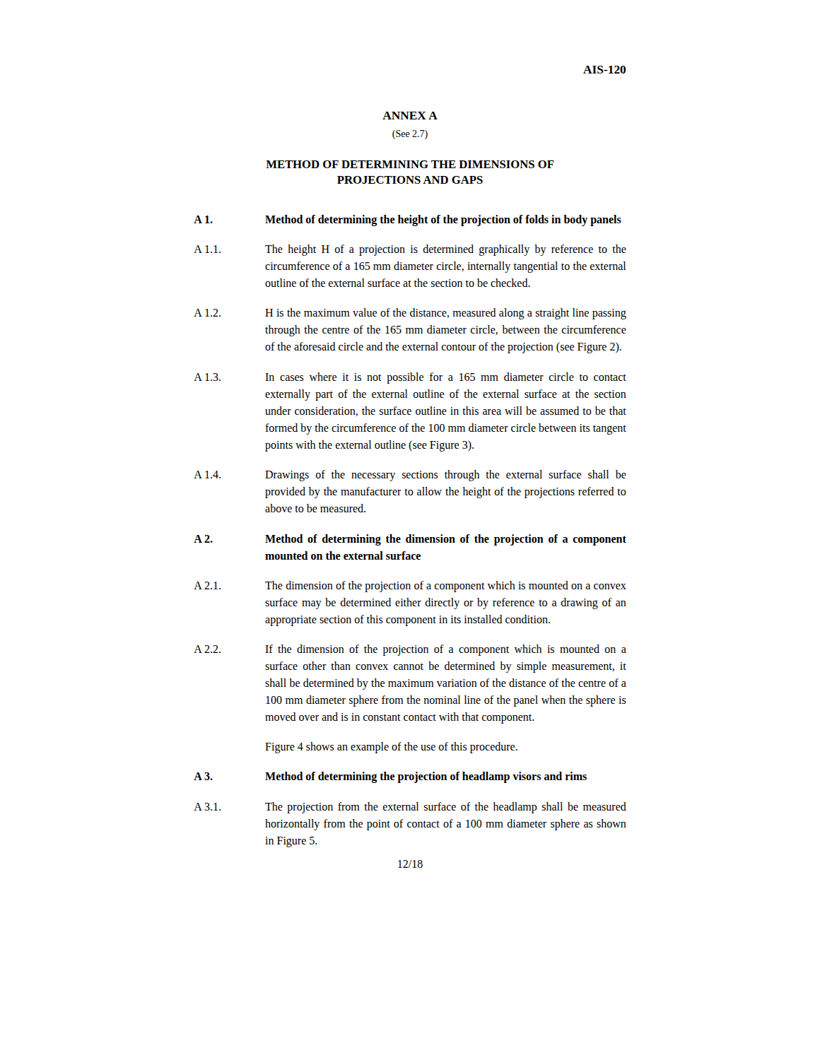AIS-120
ANNEX A
(See 2.7)
METHOD OF DETERMINING THE DIMENSIONS OF
PROJECTIONS AND GAPS
| A 1. | Method of determining the height of the projection of folds in body panels |
| A 1.1. | The height H of a projection is determined graphically by reference to the circumference of a 165 mm diameter circle, internally tangential to the external outline of the external surface at the section to be checked. |
| A 1.2. | H is the maximum value of the distance, measured along a straight line passing through the centre of the 165 mm diameter circle, between the circumference of the aforesaid circle and the external contour of the projection (see Figure 2). |
| A 1.3. | In cases where it is not possible for a 165 mm diameter circle to contact externally part of the external outline of the external surface at the section under consideration, the surface outline in this area will be assumed to be that formed by the circumference of the 100 mm diameter circle between its tangent points with the external outline (see Figure 3). |
| A 1.4. | Drawings of the necessary sections through the external surface shall be provided by the manufacturer to allow the height of the projections referred to above to be measured. |
| A 2. | Method of determining the dimension of the projection of a component mounted on the external surface |
| A 2.1. | The dimension of the projection of a component which is mounted on a convex surface may be determined either directly or by reference to a drawing of an appropriate section of this component in its installed condition. |
| A 2.2. | If the dimension of the projection of a component which is mounted on a surface other than convex cannot be determined by simple measurement, it shall be determined by the maximum variation of the distance of the centre of a 100 mm diameter sphere from the nominal line of the panel when the sphere is moved over and is in constant contact with that component. Figure 4 shows an example of the use of this procedure. |
| A 3. | Method of determining the projection of headlamp visors and rims |
| A 3.1. | The projection from the external surface of the headlamp shall be measured horizontally from the point of contact of a 100 mm diameter sphere as shown in Figure 5. |
12/18